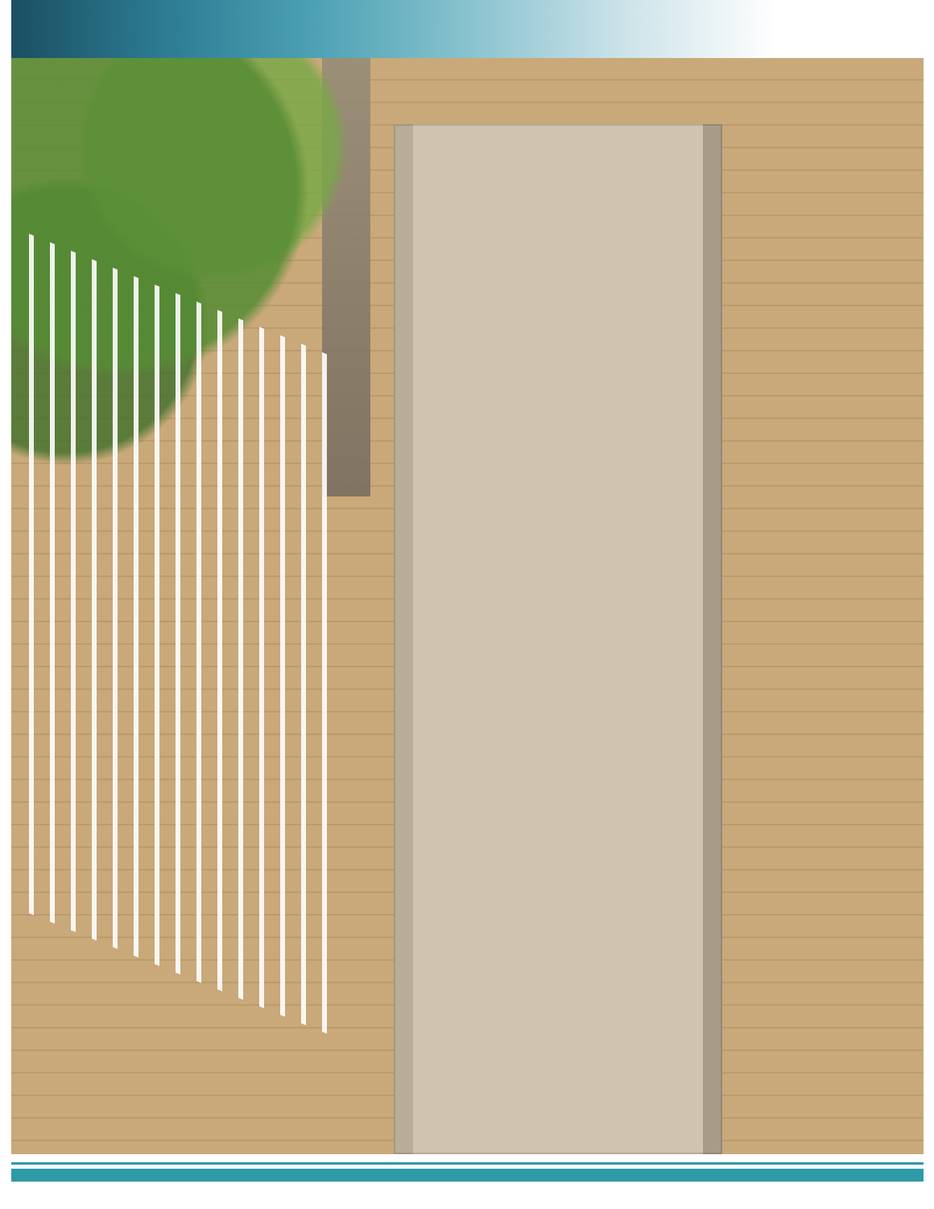Full-page photograph: a woman using a wheelchair inside an outdoor vertical platform lift beside a wooden staircase